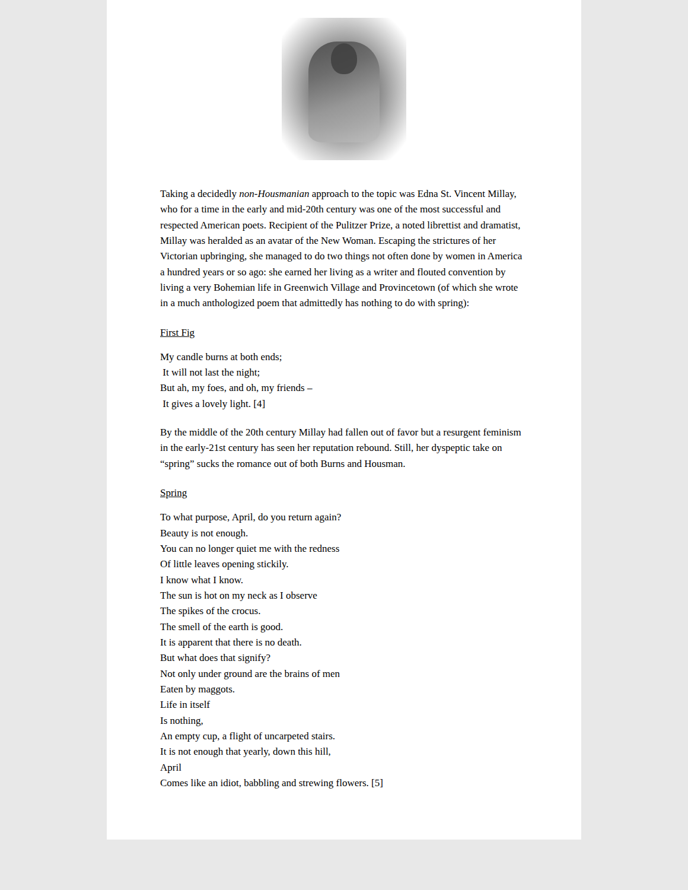Taking a decidedly non-Housmanian approach to the topic was Edna St. Vincent Millay, who for a time in the early and mid-20th century was one of the most successful and respected American poets. Recipient of the Pulitzer Prize, a noted librettist and dramatist, Millay was heralded as an avatar of the New Woman. Escaping the strictures of her Victorian upbringing, she managed to do two things not often done by women in America a hundred years or so ago: she earned her living as a writer and flouted convention by living a very Bohemian life in Greenwich Village and Provincetown (of which she wrote in a much anthologized poem that admittedly has nothing to do with spring):
First Fig
My candle burns at both ends;
It will not last the night;
But ah, my foes, and oh, my friends –
It gives a lovely light. [4]
By the middle of the 20th century Millay had fallen out of favor but a resurgent feminism in the early-21st century has seen her reputation rebound. Still, her dyspeptic take on “spring” sucks the romance out of both Burns and Housman.
Spring
To what purpose, April, do you return again?
Beauty is not enough.
You can no longer quiet me with the redness
Of little leaves opening stickily.
I know what I know.
The sun is hot on my neck as I observe
The spikes of the crocus.
The smell of the earth is good.
It is apparent that there is no death.
But what does that signify?
Not only under ground are the brains of men
Eaten by maggots.
Life in itself
Is nothing,
An empty cup, a flight of uncarpeted stairs.
It is not enough that yearly, down this hill,
April
Comes like an idiot, babbling and strewing flowers. [5]